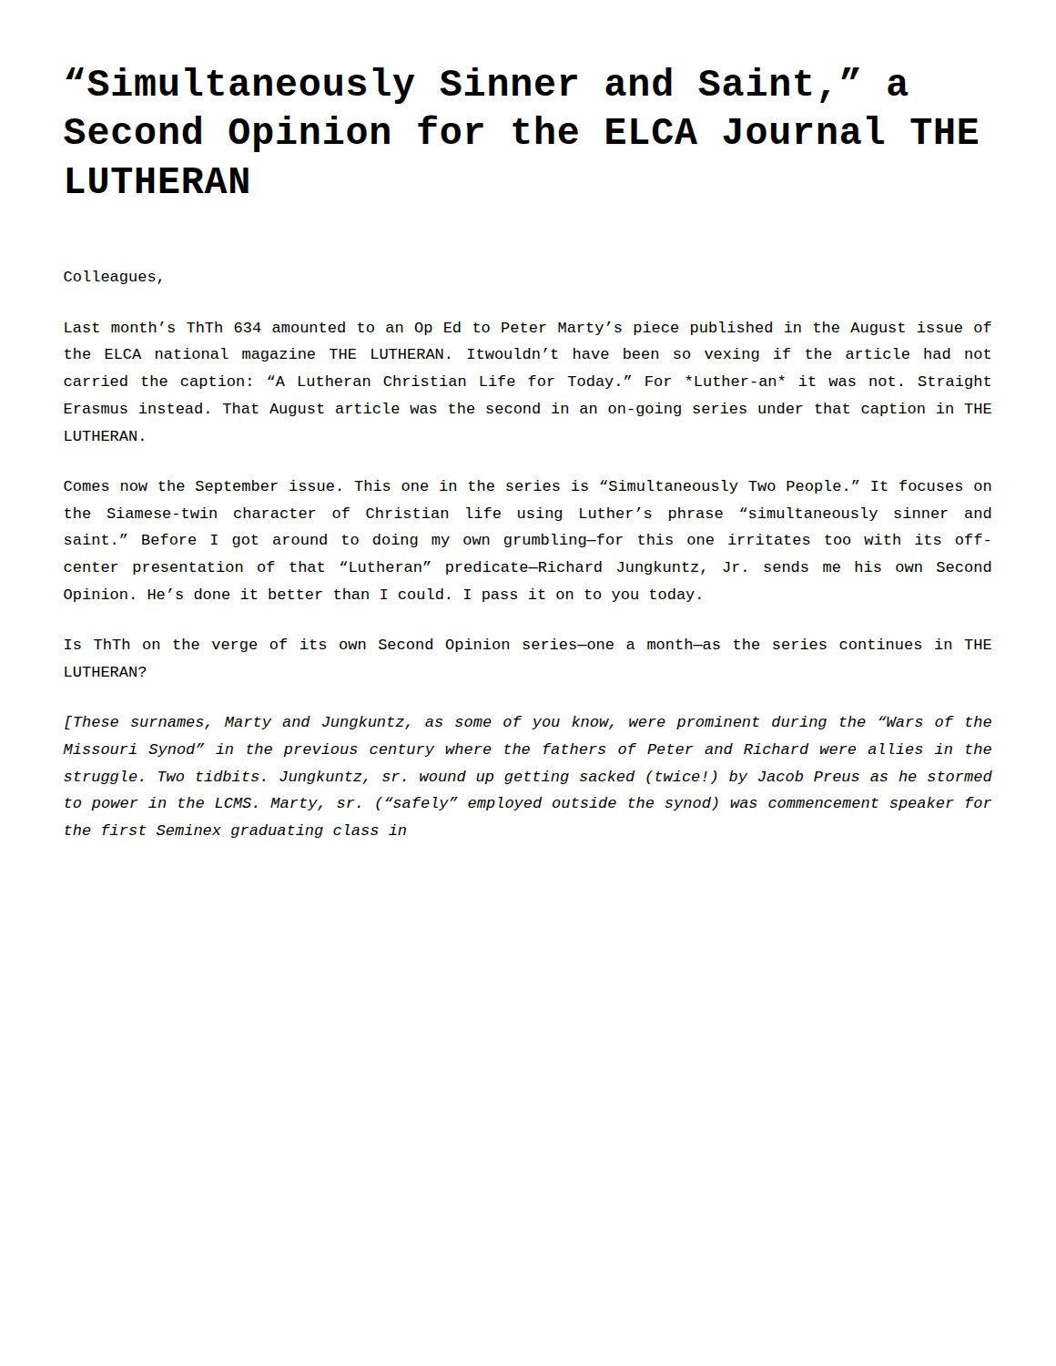“Simultaneously Sinner and Saint,” a Second Opinion for the ELCA Journal THE LUTHERAN
Colleagues,
Last month’s ThTh 634 amounted to an Op Ed to Peter Marty’s piece published in the August issue of the ELCA national magazine THE LUTHERAN. Itwouldn’t have been so vexing if the article had not carried the caption: “A Lutheran Christian Life for Today.” For *Luther-an* it was not. Straight Erasmus instead. That August article was the second in an on-going series under that caption in THE LUTHERAN.
Comes now the September issue. This one in the series is “Simultaneously Two People.” It focuses on the Siamese-twin character of Christian life using Luther’s phrase “simultaneously sinner and saint.” Before I got around to doing my own grumbling—for this one irritates too with its off-center presentation of that “Lutheran” predicate—Richard Jungkuntz, Jr. sends me his own Second Opinion. He’s done it better than I could. I pass it on to you today.
Is ThTh on the verge of its own Second Opinion series—one a month—as the series continues in THE LUTHERAN?
[These surnames, Marty and Jungkuntz, as some of you know, were prominent during the “Wars of the Missouri Synod” in the previous century where the fathers of Peter and Richard were allies in the struggle. Two tidbits. Jungkuntz, sr. wound up getting sacked (twice!) by Jacob Preus as he stormed to power in the LCMS. Marty, sr. (“safely” employed outside the synod) was commencement speaker for the first Seminex graduating class in